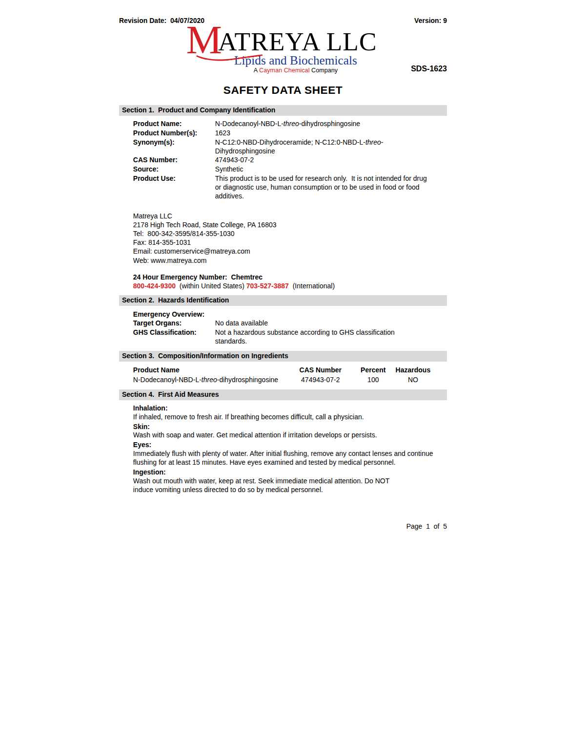Revision Date: 04/07/2020
Version: 9
MATREYA LLC
Lipids and Biochemicals
A Cayman Chemical Company
SDS-1623
SAFETY DATA SHEET
Section 1. Product and Company Identification
| Product Name: | N-Dodecanoyl-NBD-L- threo -dihydrosphingosine |
| Product Number(s): | 1623 |
| Synonym(s): | N-C12:0-NBD-Dihydroceramide; N-C12:0-NBD-L- threo -Dihydrosphingosine |
| CAS Number: | 474943-07-2 |
| Source: | Synthetic |
| Product Use: | This product is to be used for research only. It is not intended for drug or diagnostic use, human consumption or to be used in food or food additives. |
Matreya LLC
2178 High Tech Road, State College, PA 16803
Tel: 800-342-3595/814-355-1030
Fax: 814-355-1031
Email: customerservice@matreya.com
Web: www.matreya.com
24 Hour Emergency Number: Chemtrec
800-424-9300 (within United States) 703-527-3887 (International)
Section 2. Hazards Identification
| Emergency Overview: | |
| Target Organs: | No data available |
| GHS Classification: | Not a hazardous substance according to GHS classification standards. |
Section 3. Composition/Information on Ingredients
| Product Name | CAS Number | Percent | Hazardous |
| --- | --- | --- | --- |
| N-Dodecanoyl-NBD-L- threo -dihydrosphingosine | 474943-07-2 | 100 | NO |
Section 4. First Aid Measures
Inhalation: If inhaled, remove to fresh air. If breathing becomes difficult, call a physician.
Skin: Wash with soap and water. Get medical attention if irritation develops or persists.
Eyes: Immediately flush with plenty of water. After initial flushing, remove any contact lenses and continue flushing for at least 15 minutes. Have eyes examined and tested by medical personnel.
Ingestion: Wash out mouth with water, keep at rest. Seek immediate medical attention. Do NOT
induce vomiting unless directed to do so by medical personnel.
Page 1 of 5